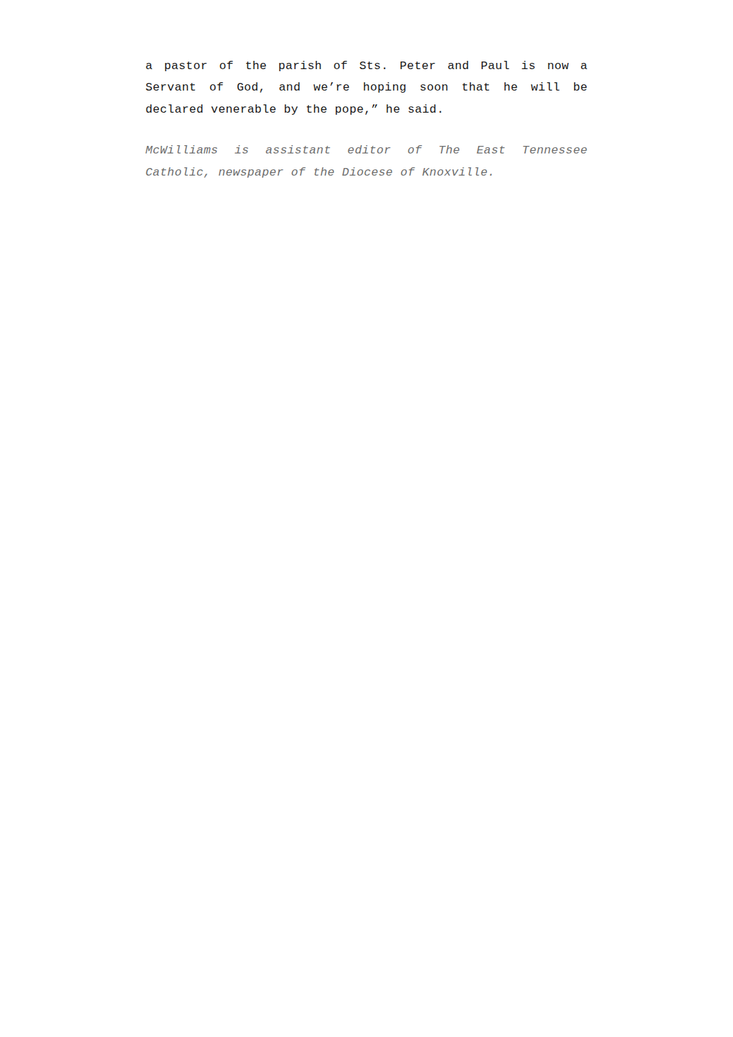a pastor of the parish of Sts. Peter and Paul is now a Servant of God, and we’re hoping soon that he will be declared venerable by the pope,” he said.
McWilliams is assistant editor of The East Tennessee Catholic, newspaper of the Diocese of Knoxville.